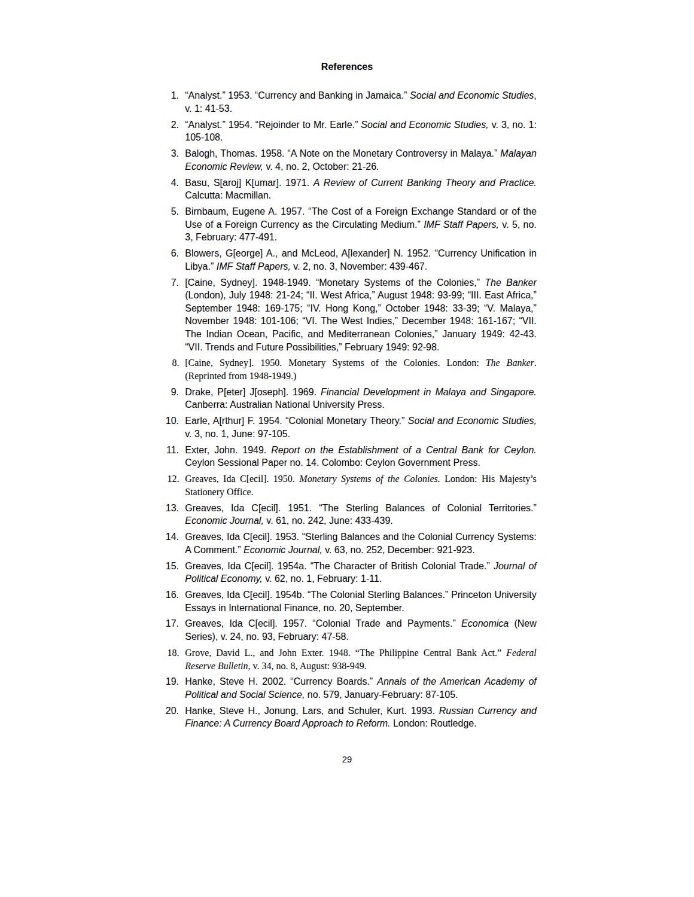References
“Analyst.” 1953. “Currency and Banking in Jamaica.” Social and Economic Studies, v. 1: 41-53.
“Analyst.” 1954. “Rejoinder to Mr. Earle.” Social and Economic Studies, v. 3, no. 1: 105-108.
Balogh, Thomas. 1958. “A Note on the Monetary Controversy in Malaya.” Malayan Economic Review, v. 4, no. 2, October: 21-26.
Basu, S[aroj] K[umar]. 1971. A Review of Current Banking Theory and Practice. Calcutta: Macmillan.
Birnbaum, Eugene A. 1957. “The Cost of a Foreign Exchange Standard or of the Use of a Foreign Currency as the Circulating Medium.” IMF Staff Papers, v. 5, no. 3, February: 477-491.
Blowers, G[eorge] A., and McLeod, A[lexander] N. 1952. “Currency Unification in Libya.” IMF Staff Papers, v. 2, no. 3, November: 439-467.
[Caine, Sydney]. 1948-1949. “Monetary Systems of the Colonies,” The Banker (London), July 1948: 21-24; “II. West Africa,” August 1948: 93-99; “III. East Africa,” September 1948: 169-175; “IV. Hong Kong,” October 1948: 33-39; “V. Malaya,” November 1948: 101-106; “VI. The West Indies,” December 1948: 161-167; “VII. The Indian Ocean, Pacific, and Mediterranean Colonies,” January 1949: 42-43. “VII. Trends and Future Possibilities,” February 1949: 92-98.
[Caine, Sydney]. 1950. Monetary Systems of the Colonies. London: The Banker. (Reprinted from 1948-1949.)
Drake, P[eter] J[oseph]. 1969. Financial Development in Malaya and Singapore. Canberra: Australian National University Press.
Earle, A[rthur] F. 1954. “Colonial Monetary Theory.” Social and Economic Studies, v. 3, no. 1, June: 97-105.
Exter, John. 1949. Report on the Establishment of a Central Bank for Ceylon. Ceylon Sessional Paper no. 14. Colombo: Ceylon Government Press.
Greaves, Ida C[ecil]. 1950. Monetary Systems of the Colonies. London: His Majesty’s Stationery Office.
Greaves, Ida C[ecil]. 1951. “The Sterling Balances of Colonial Territories.” Economic Journal, v. 61, no. 242, June: 433-439.
Greaves, Ida C[ecil]. 1953. “Sterling Balances and the Colonial Currency Systems: A Comment.” Economic Journal, v. 63, no. 252, December: 921-923.
Greaves, Ida C[ecil]. 1954a. “The Character of British Colonial Trade.” Journal of Political Economy, v. 62, no. 1, February: 1-11.
Greaves, Ida C[ecil]. 1954b. “The Colonial Sterling Balances.” Princeton University Essays in International Finance, no. 20, September.
Greaves, Ida C[ecil]. 1957. “Colonial Trade and Payments.” Economica (New Series), v. 24, no. 93, February: 47-58.
Grove, David L., and John Exter. 1948. “The Philippine Central Bank Act.” Federal Reserve Bulletin, v. 34, no. 8, August: 938-949.
Hanke, Steve H. 2002. “Currency Boards.” Annals of the American Academy of Political and Social Science, no. 579, January-February: 87-105.
Hanke, Steve H., Jonung, Lars, and Schuler, Kurt. 1993. Russian Currency and Finance: A Currency Board Approach to Reform. London: Routledge.
29